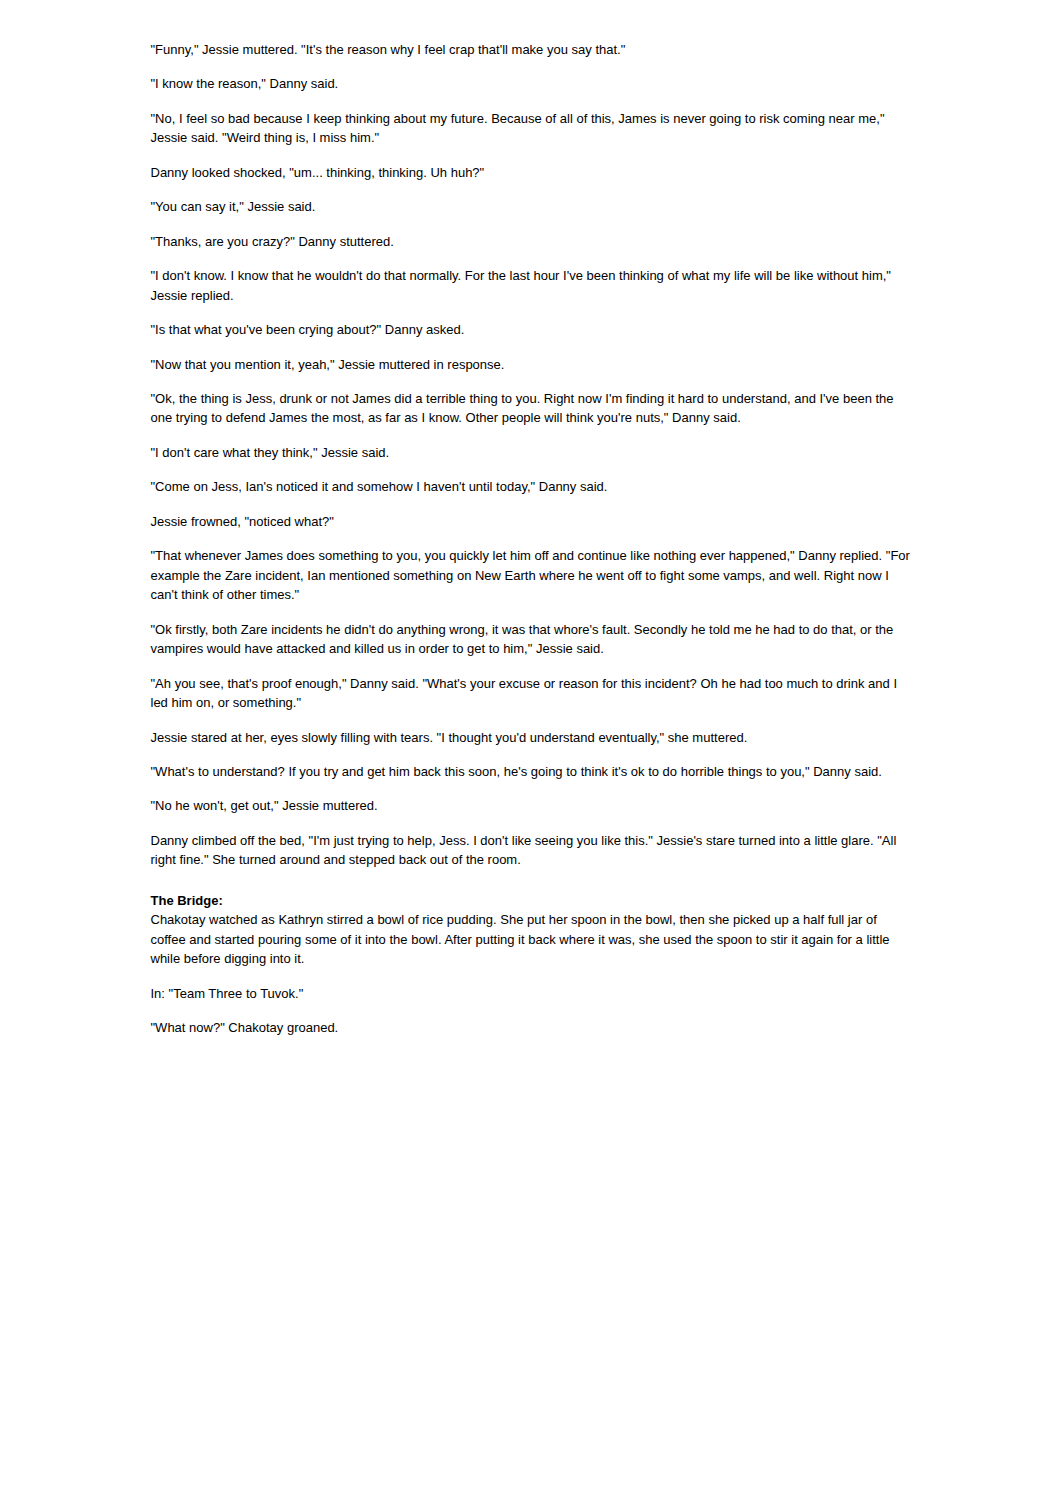"Funny," Jessie muttered. "It's the reason why I feel crap that'll make you say that."
"I know the reason," Danny said.
"No, I feel so bad because I keep thinking about my future. Because of all of this, James is never going to risk coming near me," Jessie said. "Weird thing is, I miss him."
Danny looked shocked, "um... thinking, thinking. Uh huh?"
"You can say it," Jessie said.
"Thanks, are you crazy?" Danny stuttered.
"I don't know. I know that he wouldn't do that normally. For the last hour I've been thinking of what my life will be like without him," Jessie replied.
"Is that what you've been crying about?" Danny asked.
"Now that you mention it, yeah," Jessie muttered in response.
"Ok, the thing is Jess, drunk or not James did a terrible thing to you. Right now I'm finding it hard to understand, and I've been the one trying to defend James the most, as far as I know. Other people will think you're nuts," Danny said.
"I don't care what they think," Jessie said.
"Come on Jess, Ian's noticed it and somehow I haven't until today," Danny said.
Jessie frowned, "noticed what?"
"That whenever James does something to you, you quickly let him off and continue like nothing ever happened," Danny replied. "For example the Zare incident, Ian mentioned something on New Earth where he went off to fight some vamps, and well. Right now I can't think of other times."
"Ok firstly, both Zare incidents he didn't do anything wrong, it was that whore's fault. Secondly he told me he had to do that, or the vampires would have attacked and killed us in order to get to him," Jessie said.
"Ah you see, that's proof enough," Danny said. "What's your excuse or reason for this incident? Oh he had too much to drink and I led him on, or something."
Jessie stared at her, eyes slowly filling with tears. "I thought you'd understand eventually," she muttered.
"What's to understand? If you try and get him back this soon, he's going to think it's ok to do horrible things to you," Danny said.
"No he won't, get out," Jessie muttered.
Danny climbed off the bed, "I'm just trying to help, Jess. I don't like seeing you like this." Jessie's stare turned into a little glare. "All right fine." She turned around and stepped back out of the room.
The Bridge:
Chakotay watched as Kathryn stirred a bowl of rice pudding. She put her spoon in the bowl, then she picked up a half full jar of coffee and started pouring some of it into the bowl. After putting it back where it was, she used the spoon to stir it again for a little while before digging into it.
In: "Team Three to Tuvok."
"What now?" Chakotay groaned.